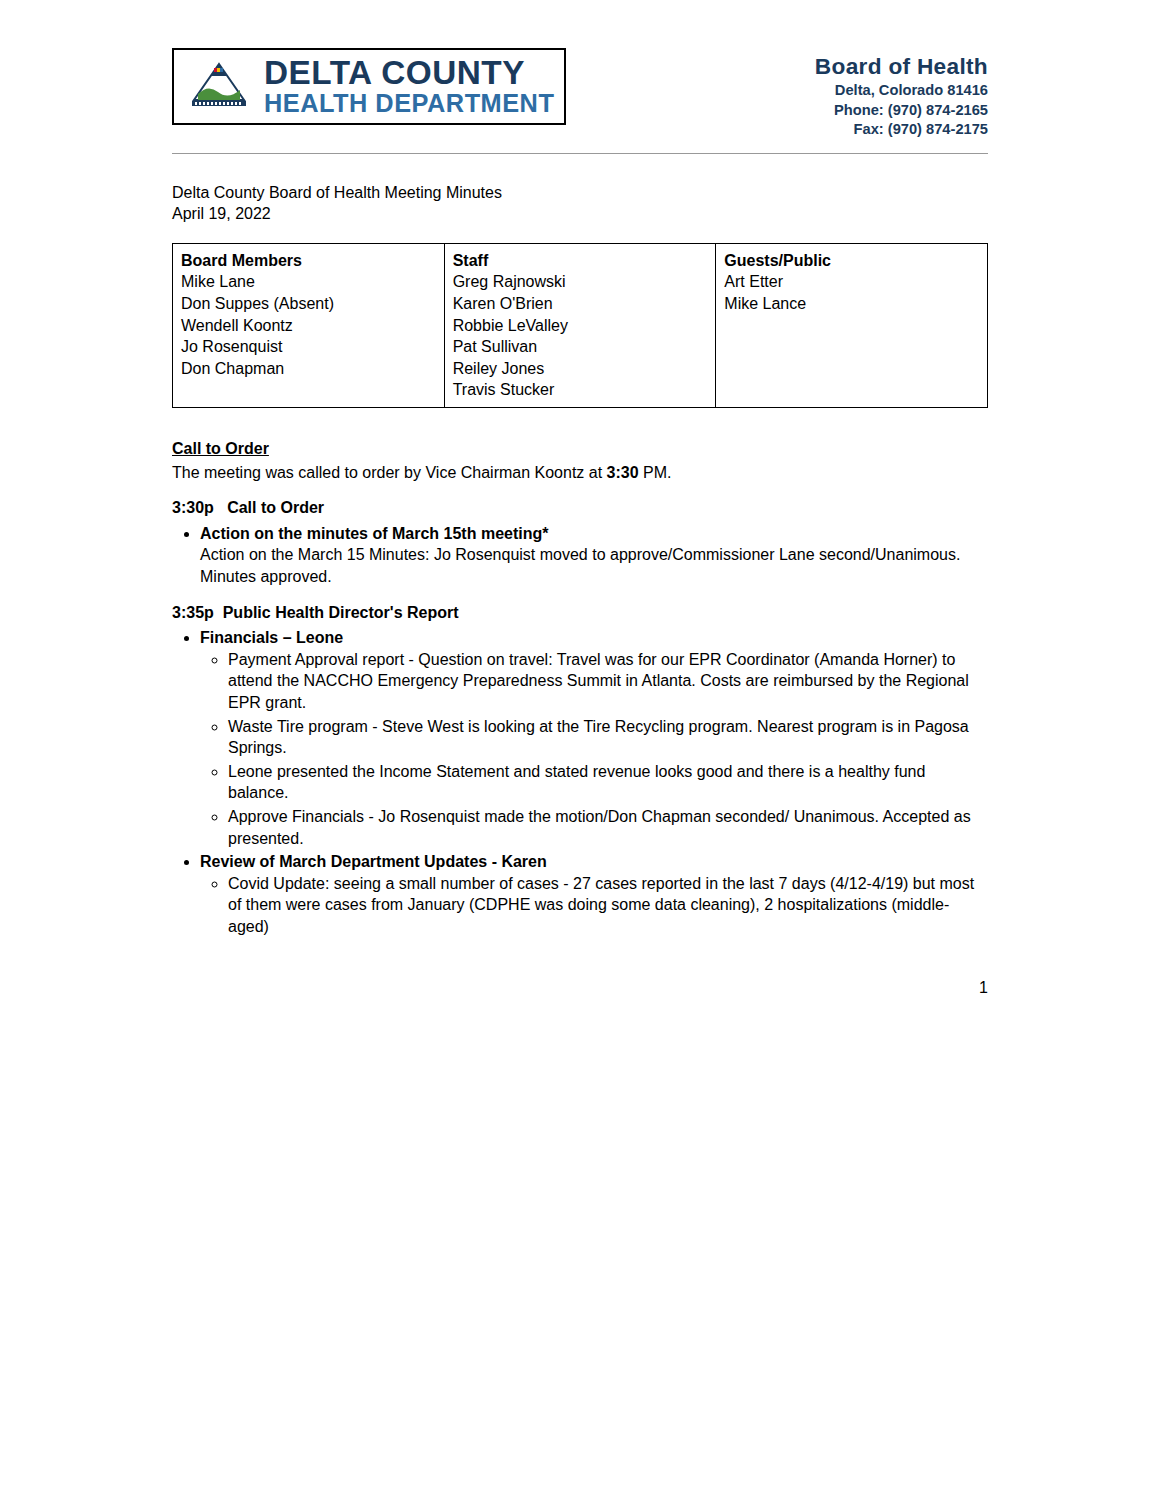DELTA COUNTY
HEALTH DEPARTMENT
Board of Health
Delta, Colorado 81416
Phone: (970) 874-2165
Fax: (970) 874-2175
Delta County Board of Health Meeting Minutes
April 19, 2022
| Board Members Mike Lane Don Suppes (Absent) Wendell Koontz Jo Rosenquist Don Chapman | Staff Greg Rajnowski Karen O'Brien Robbie LeValley Pat Sullivan Reiley Jones Travis Stucker | Guests/Public Art Etter Mike Lance |
Call to Order
The meeting was called to order by Vice Chairman Koontz at 3:30 PM.
3:30p Call to Order
Action on the minutes of March 15th meeting*
Action on the March 15 Minutes: Jo Rosenquist moved to approve/Commissioner Lane second/Unanimous. Minutes approved.
3:35p Public Health Director's Report
Financials – Leone
Payment Approval report - Question on travel: Travel was for our EPR Coordinator (Amanda Horner) to attend the NACCHO Emergency Preparedness Summit in Atlanta. Costs are reimbursed by the Regional EPR grant.
Waste Tire program - Steve West is looking at the Tire Recycling program. Nearest program is in Pagosa Springs.
Leone presented the Income Statement and stated revenue looks good and there is a healthy fund balance.
Approve Financials - Jo Rosenquist made the motion/Don Chapman seconded/ Unanimous. Accepted as presented.
Review of March Department Updates - Karen
Covid Update: seeing a small number of cases - 27 cases reported in the last 7 days (4/12-4/19) but most of them were cases from January (CDPHE was doing some data cleaning), 2 hospitalizations (middle-aged)
1